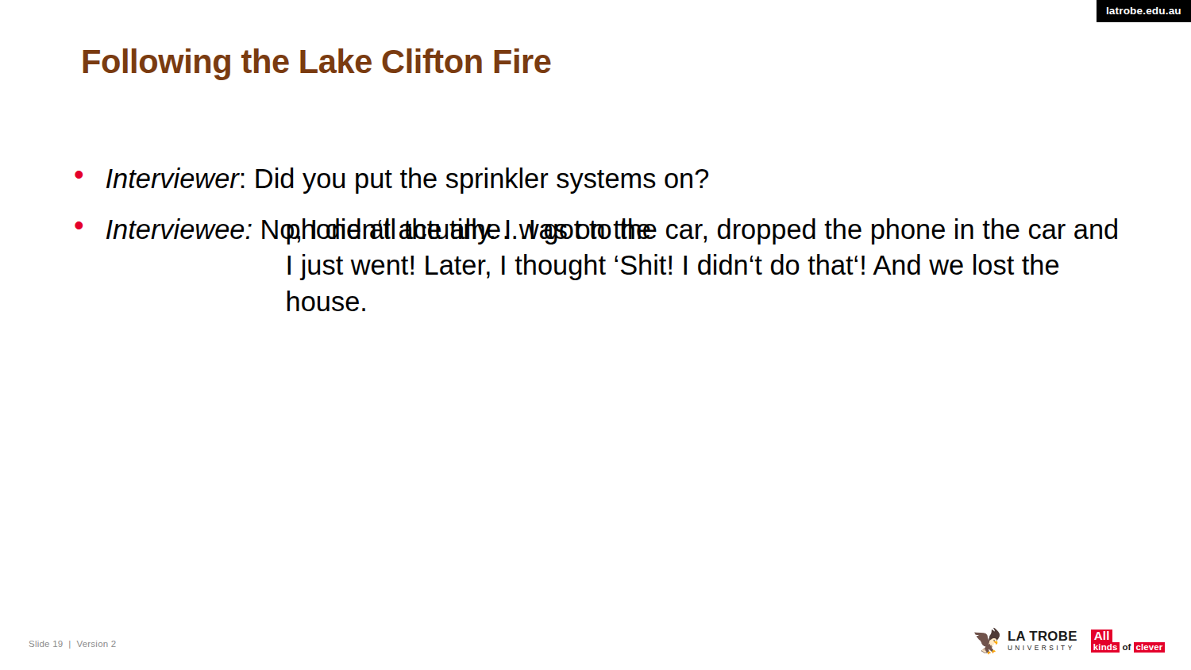latrobe.edu.au
Following the Lake Clifton Fire
Interviewer: Did you put the sprinkler systems on?
Interviewee: No, I didn‘t actually. I was on the phone all the time…I got to the car, dropped the phone in the car and I just went! Later, I thought ‘Shit! I didn‘t do that‘! And we lost the house.
Slide 19 | Version 2
🦅 LA TROBE UNIVERSITY
All
kinds of clever